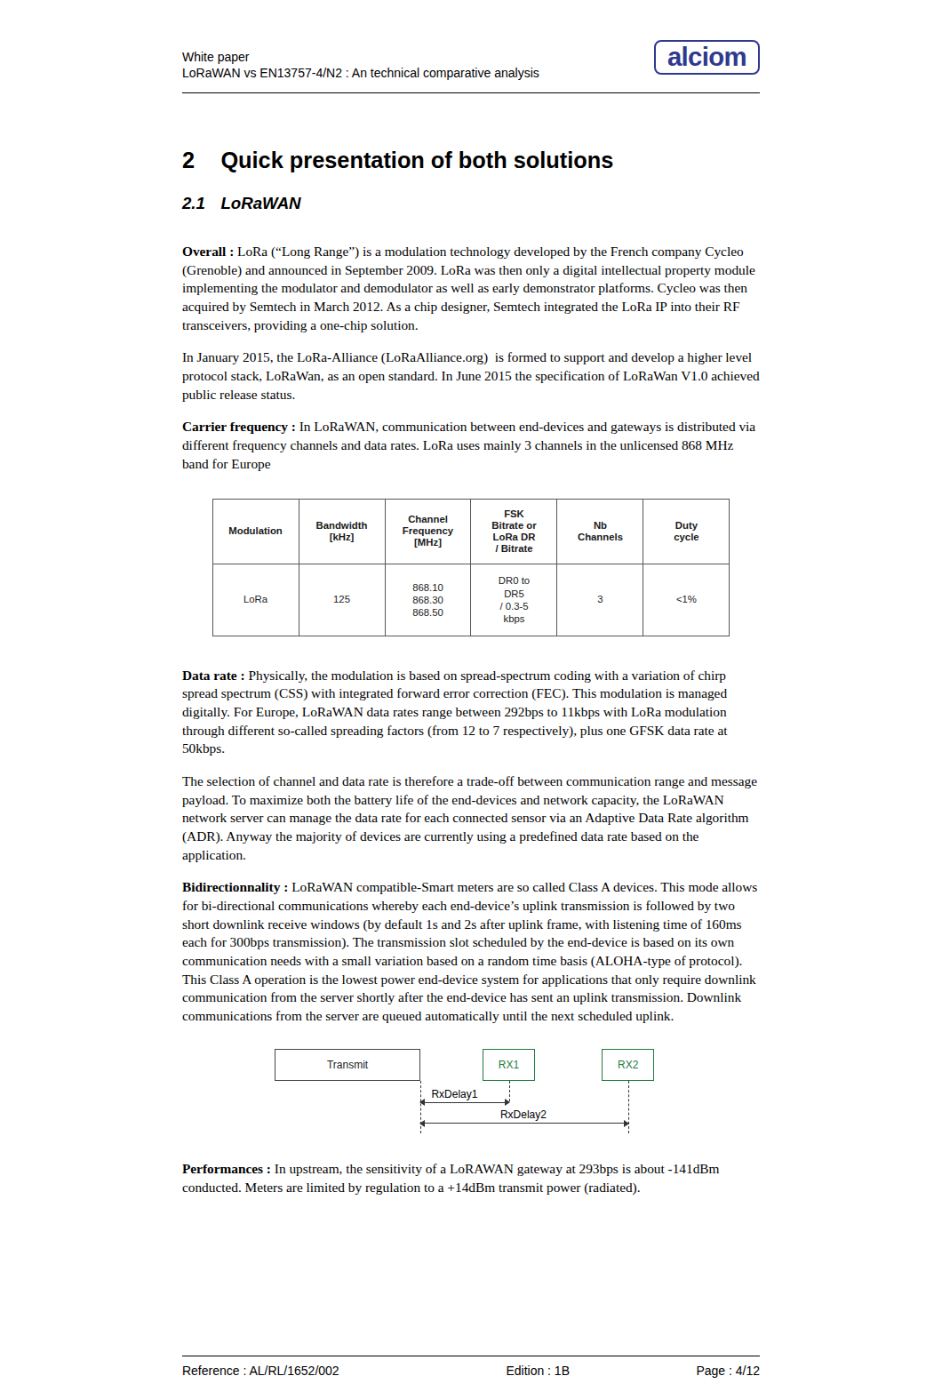White paper
LoRaWAN vs EN13757-4/N2 : An technical comparative analysis
alciom
2 Quick presentation of both solutions
2.1 LoRaWAN
Overall : LoRa (“Long Range”) is a modulation technology developed by the French company Cycleo (Grenoble) and announced in September 2009. LoRa was then only a digital intellectual property module implementing the modulator and demodulator as well as early demonstrator platforms. Cycleo was then acquired by Semtech in March 2012. As a chip designer, Semtech integrated the LoRa IP into their RF transceivers, providing a one-chip solution.
In January 2015, the LoRa-Alliance (LoRaAlliance.org) is formed to support and develop a higher level protocol stack, LoRaWan, as an open standard. In June 2015 the specification of LoRaWan V1.0 achieved public release status.
Carrier frequency : In LoRaWAN, communication between end-devices and gateways is distributed via different frequency channels and data rates. LoRa uses mainly 3 channels in the unlicensed 868 MHz band for Europe
| Modulation | Bandwidth [kHz] | Channel Frequency [MHz] | FSK Bitrate or LoRa DR / Bitrate | Nb Channels | Duty cycle |
| --- | --- | --- | --- | --- | --- |
| LoRa | 125 | 868.10 868.30 868.50 | DR0 to DR5 / 0.3-5 kbps | 3 | <1% |
Data rate : Physically, the modulation is based on spread-spectrum coding with a variation of chirp spread spectrum (CSS) with integrated forward error correction (FEC). This modulation is managed digitally. For Europe, LoRaWAN data rates range between 292bps to 11kbps with LoRa modulation through different so-called spreading factors (from 12 to 7 respectively), plus one GFSK data rate at 50kbps.
The selection of channel and data rate is therefore a trade-off between communication range and message payload. To maximize both the battery life of the end-devices and network capacity, the LoRaWAN network server can manage the data rate for each connected sensor via an Adaptive Data Rate algorithm (ADR). Anyway the majority of devices are currently using a predefined data rate based on the application.
Bidirectionnality : LoRaWAN compatible-Smart meters are so called Class A devices. This mode allows for bi-directional communications whereby each end-device’s uplink transmission is followed by two short downlink receive windows (by default 1s and 2s after uplink frame, with listening time of 160ms each for 300bps transmission). The transmission slot scheduled by the end-device is based on its own communication needs with a small variation based on a random time basis (ALOHA-type of protocol). This Class A operation is the lowest power end-device system for applications that only require downlink communication from the server shortly after the end-device has sent an uplink transmission. Downlink communications from the server are queued automatically until the next scheduled uplink.
Transmit
RX1
RX2
RxDelay1
RxDelay2
Performances : In upstream, the sensitivity of a LoRAWAN gateway at 293bps is about -141dBm conducted. Meters are limited by regulation to a +14dBm transmit power (radiated).
Reference : AL/RL/1652/002
Edition : 1B
Page : 4/12